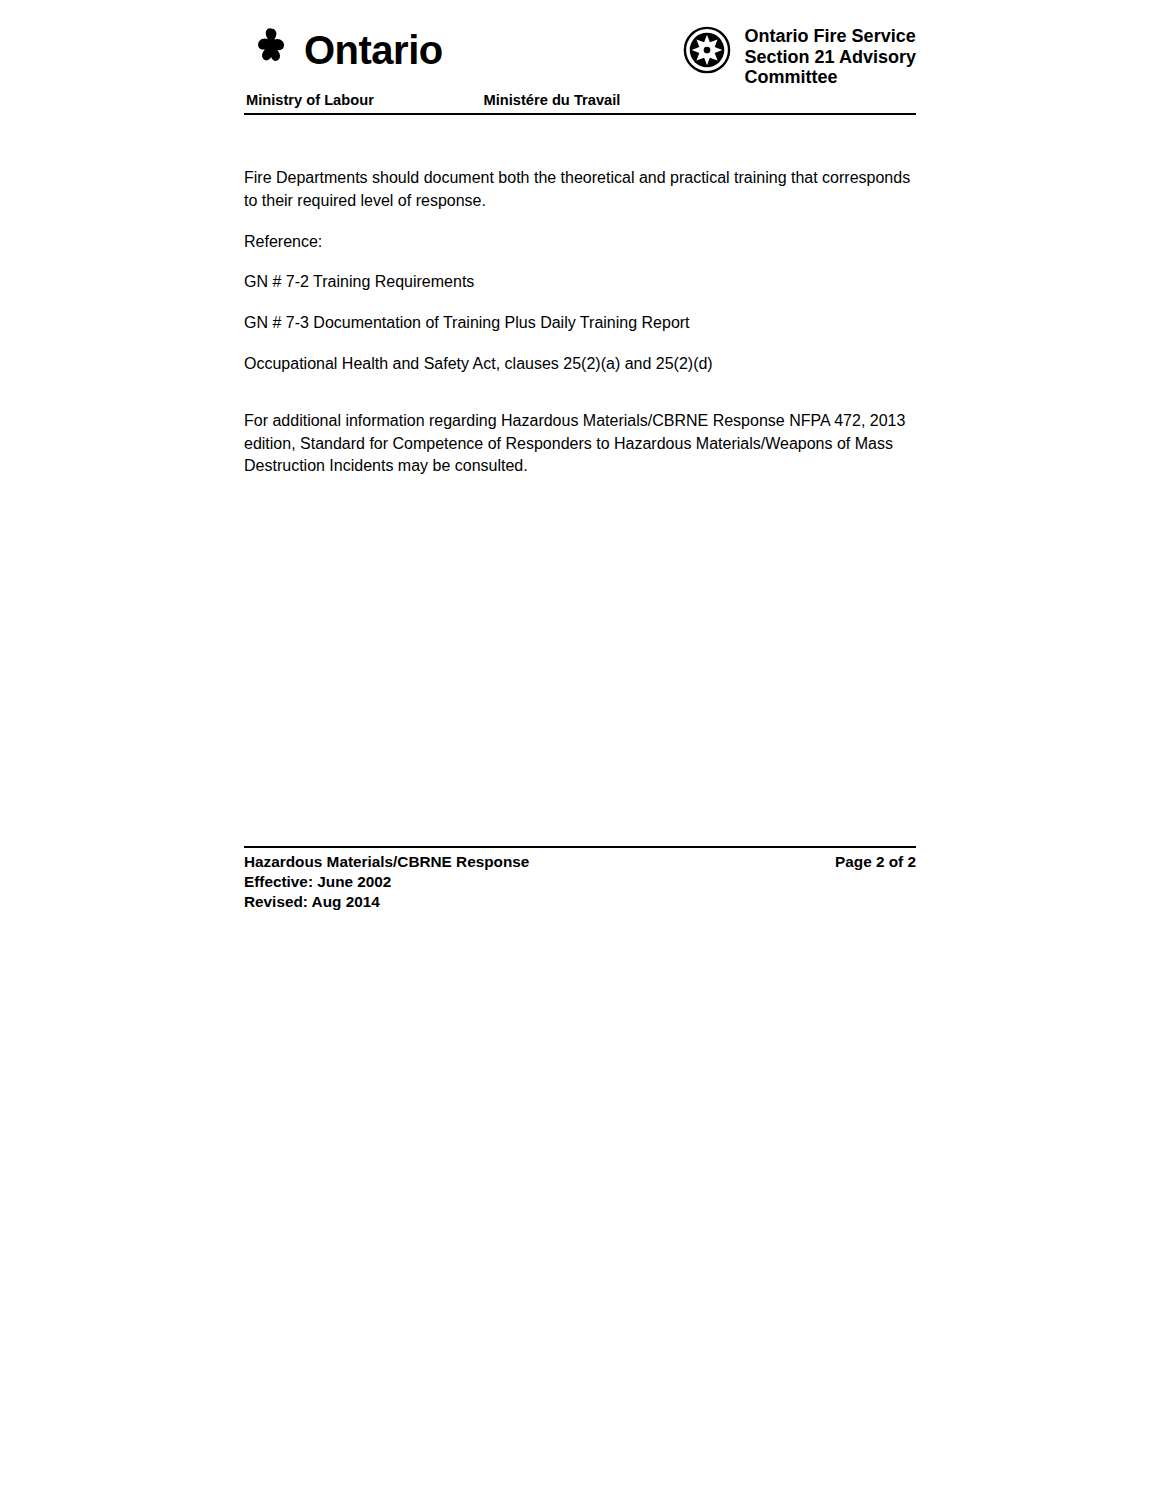Ontario
Ontario Fire Service
Section 21 Advisory
Committee
Ministry of Labour Ministére du Travail
Fire Departments should document both the theoretical and practical training that corresponds to their required level of response.
Reference:
GN # 7-2 Training Requirements
GN # 7-3 Documentation of Training Plus Daily Training Report
Occupational Health and Safety Act, clauses 25(2)(a) and 25(2)(d)
For additional information regarding Hazardous Materials/CBRNE Response NFPA 472, 2013 edition, Standard for Competence of Responders to Hazardous Materials/Weapons of Mass Destruction Incidents may be consulted.
Hazardous Materials/CBRNE Response
Effective: June 2002
Revised: Aug 2014
Page 2 of 2